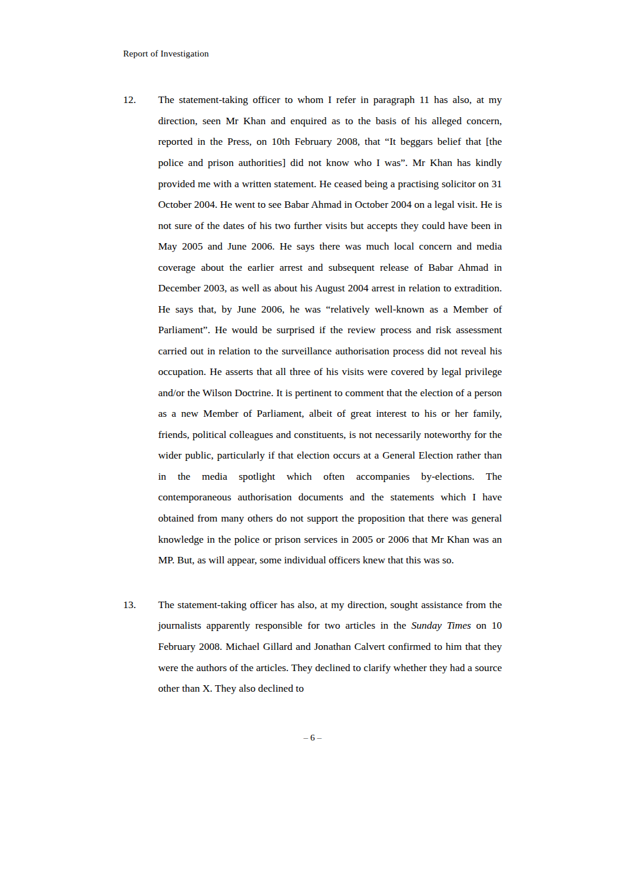Report of Investigation
12. The statement-taking officer to whom I refer in paragraph 11 has also, at my direction, seen Mr Khan and enquired as to the basis of his alleged concern, reported in the Press, on 10th February 2008, that “It beggars belief that [the police and prison authorities] did not know who I was”. Mr Khan has kindly provided me with a written statement. He ceased being a practising solicitor on 31 October 2004. He went to see Babar Ahmad in October 2004 on a legal visit. He is not sure of the dates of his two further visits but accepts they could have been in May 2005 and June 2006. He says there was much local concern and media coverage about the earlier arrest and subsequent release of Babar Ahmad in December 2003, as well as about his August 2004 arrest in relation to extradition. He says that, by June 2006, he was “relatively well-known as a Member of Parliament”. He would be surprised if the review process and risk assessment carried out in relation to the surveillance authorisation process did not reveal his occupation. He asserts that all three of his visits were covered by legal privilege and/or the Wilson Doctrine. It is pertinent to comment that the election of a person as a new Member of Parliament, albeit of great interest to his or her family, friends, political colleagues and constituents, is not necessarily noteworthy for the wider public, particularly if that election occurs at a General Election rather than in the media spotlight which often accompanies by-elections. The contemporaneous authorisation documents and the statements which I have obtained from many others do not support the proposition that there was general knowledge in the police or prison services in 2005 or 2006 that Mr Khan was an MP. But, as will appear, some individual officers knew that this was so.
13. The statement-taking officer has also, at my direction, sought assistance from the journalists apparently responsible for two articles in the Sunday Times on 10 February 2008. Michael Gillard and Jonathan Calvert confirmed to him that they were the authors of the articles. They declined to clarify whether they had a source other than X. They also declined to
– 6 –